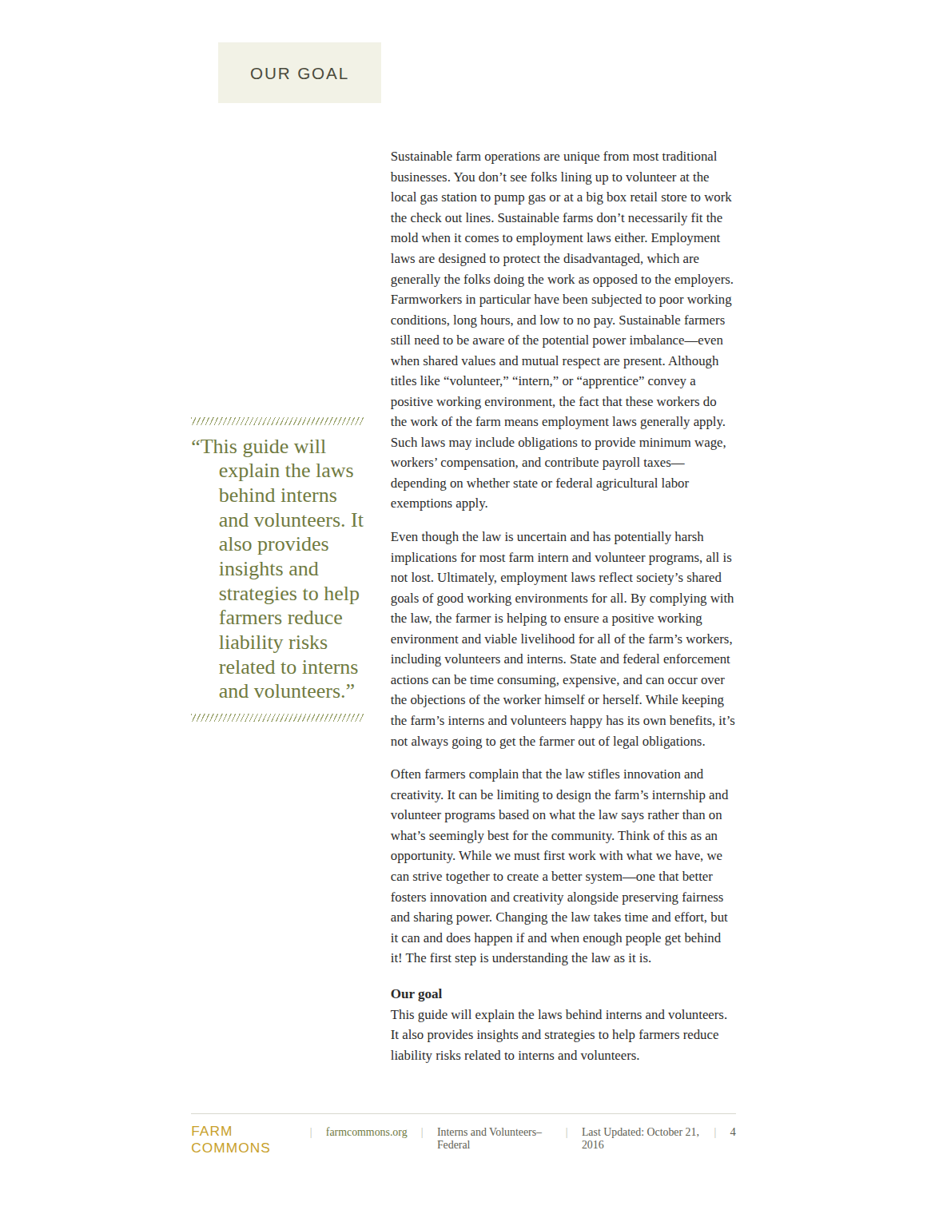Our Goal
“This guide willexplain the laws behind interns and volunteers. It also provides insights and strategies to help farmers reduce liability risks related to interns and volunteers.”
Sustainable farm operations are unique from most traditional businesses. You don’t see folks lining up to volunteer at the local gas station to pump gas or at a big box retail store to work the check out lines. Sustainable farms don’t necessarily fit the mold when it comes to employment laws either. Employment laws are designed to protect the disadvantaged, which are generally the folks doing the work as opposed to the employers. Farmworkers in particular have been subjected to poor working conditions, long hours, and low to no pay. Sustainable farmers still need to be aware of the potential power imbalance—even when shared values and mutual respect are present. Although titles like “volunteer,” “intern,” or “apprentice” convey a positive working environment, the fact that these workers do the work of the farm means employment laws generally apply. Such laws may include obligations to provide minimum wage, workers’ compensation, and contribute payroll taxes—depending on whether state or federal agricultural labor exemptions apply.
Even though the law is uncertain and has potentially harsh implications for most farm intern and volunteer programs, all is not lost. Ultimately, employment laws reflect society’s shared goals of good working environments for all. By complying with the law, the farmer is helping to ensure a positive working environment and viable livelihood for all of the farm’s workers, including volunteers and interns. State and federal enforcement actions can be time consuming, expensive, and can occur over the objections of the worker himself or herself. While keeping the farm’s interns and volunteers happy has its own benefits, it’s not always going to get the farmer out of legal obligations.
Often farmers complain that the law stifles innovation and creativity. It can be limiting to design the farm’s internship and volunteer programs based on what the law says rather than on what’s seemingly best for the community. Think of this as an opportunity. While we must first work with what we have, we can strive together to create a better system—one that better fosters innovation and creativity alongside preserving fairness and sharing power. Changing the law takes time and effort, but it can and does happen if and when enough people get behind it! The first step is understanding the law as it is.
Our goal
This guide will explain the laws behind interns and volunteers. It also provides insights and strategies to help farmers reduce liability risks related to interns and volunteers.
Farm Commons | farmcommons.org | Interns and Volunteers–Federal | Last Updated: October 21, 2016 | 4